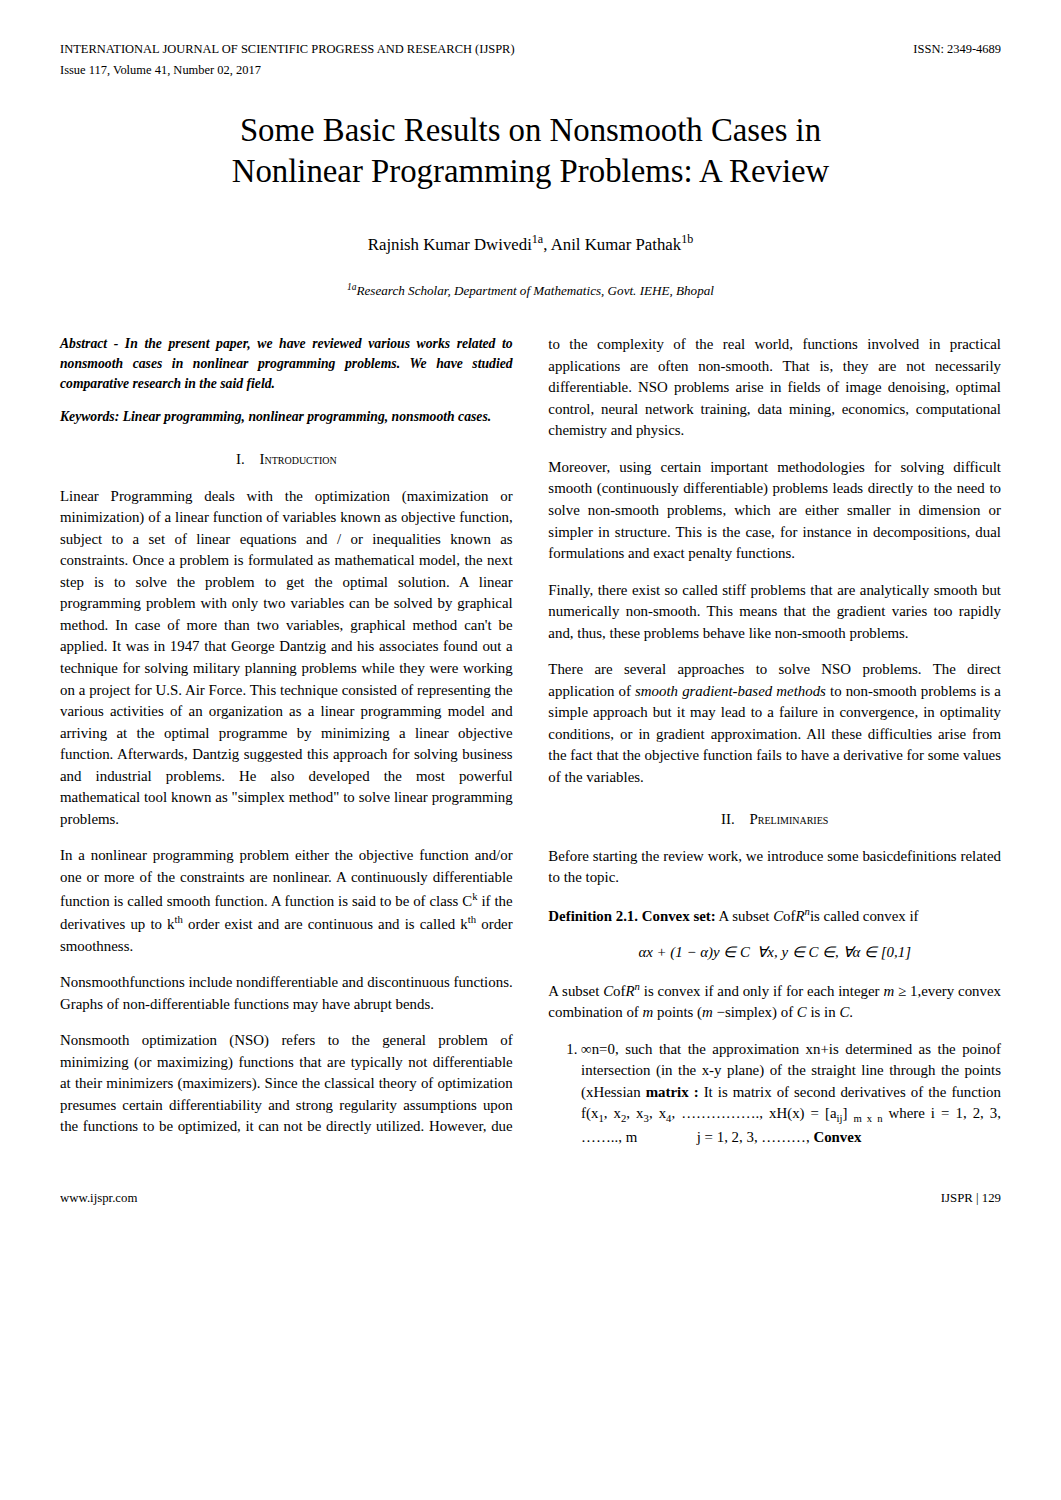INTERNATIONAL JOURNAL OF SCIENTIFIC PROGRESS AND RESEARCH (IJSPR)
ISSN: 2349-4689
Issue 117, Volume 41, Number 02, 2017
Some Basic Results on Nonsmooth Cases in
Nonlinear Programming Problems: A Review
Rajnish Kumar Dwivedi1a, Anil Kumar Pathak1b
1aResearch Scholar, Department of Mathematics, Govt. IEHE, Bhopal
Abstract - In the present paper, we have reviewed various works related to nonsmooth cases in nonlinear programming problems. We have studied comparative research in the said field.
Keywords: Linear programming, nonlinear programming, nonsmooth cases.
I. Introduction
Linear Programming deals with the optimization (maximization or minimization) of a linear function of variables known as objective function, subject to a set of linear equations and / or inequalities known as constraints. Once a problem is formulated as mathematical model, the next step is to solve the problem to get the optimal solution. A linear programming problem with only two variables can be solved by graphical method. In case of more than two variables, graphical method can't be applied. It was in 1947 that George Dantzig and his associates found out a technique for solving military planning problems while they were working on a project for U.S. Air Force. This technique consisted of representing the various activities of an organization as a linear programming model and arriving at the optimal programme by minimizing a linear objective function. Afterwards, Dantzig suggested this approach for solving business and industrial problems. He also developed the most powerful mathematical tool known as "simplex method" to solve linear programming problems.
In a nonlinear programming problem either the objective function and/or one or more of the constraints are nonlinear. A continuously differentiable function is called smooth function. A function is said to be of class Ck if the derivatives up to kth order exist and are continuous and is called kth order smoothness.
Nonsmoothfunctions include nondifferentiable and discontinuous functions. Graphs of non-differentiable functions may have abrupt bends.
Nonsmooth optimization (NSO) refers to the general problem of minimizing (or maximizing) functions that are typically not differentiable at their minimizers (maximizers). Since the classical theory of optimization presumes certain differentiability and strong regularity assumptions upon the functions to be optimized, it can not be directly utilized. However, due to the complexity of the real world, functions involved in practical applications are often non-smooth. That is, they are not necessarily differentiable. NSO problems arise in fields of image denoising, optimal control, neural network training, data mining, economics, computational chemistry and physics.
Moreover, using certain important methodologies for solving difficult smooth (continuously differentiable) problems leads directly to the need to solve non-smooth problems, which are either smaller in dimension or simpler in structure. This is the case, for instance in decompositions, dual formulations and exact penalty functions.
Finally, there exist so called stiff problems that are analytically smooth but numerically non-smooth. This means that the gradient varies too rapidly and, thus, these problems behave like non-smooth problems.
There are several approaches to solve NSO problems. The direct application of smooth gradient-based methods to non-smooth problems is a simple approach but it may lead to a failure in convergence, in optimality conditions, or in gradient approximation. All these difficulties arise from the fact that the objective function fails to have a derivative for some values of the variables.
II. Preliminaries
Before starting the review work, we introduce some basicdefinitions related to the topic.
Definition 2.1. Convex set: A subset CofRnis called convex if
αx + (1 − α)y ∈ C ∀x, y ∈ C ∈, ∀α ∈ [0,1]
A subset CofRn is convex if and only if for each integer m ≥ 1,every convex combination of m points (m −simplex) of C is in C.
∞n=0, such that the approximation xn+is determined as the poinof intersection (in the x-y plane) of the straight line through the points (xHessian matrix : It is matrix of second derivatives of the function f(x1, x2, x3, x4, ……………., xH(x) = [aij] m x n where i = 1, 2, 3, …….., m j = 1, 2, 3, ………, Convex
www.ijspr.com
IJSPR | 129